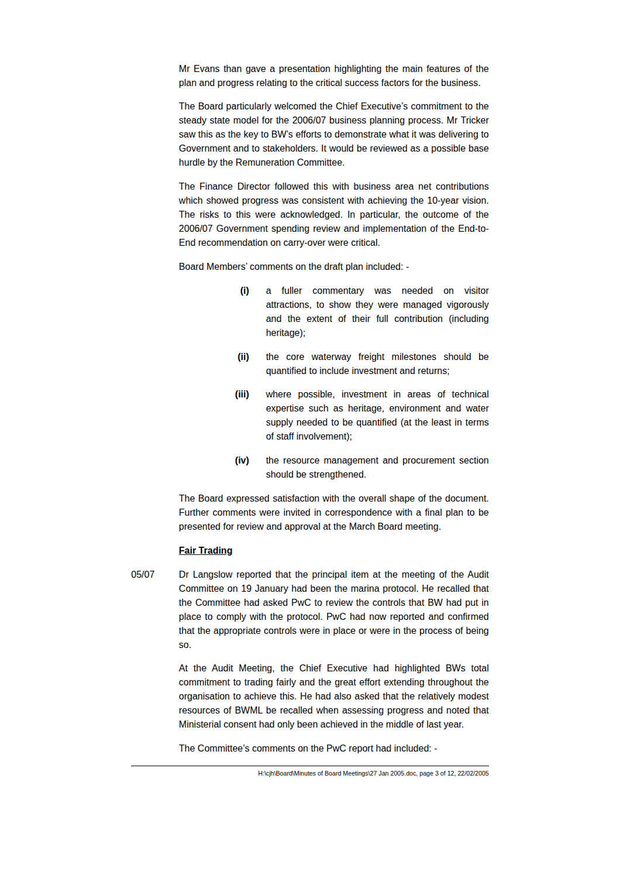Mr Evans than gave a presentation highlighting the main features of the plan and progress relating to the critical success factors for the business.
The Board particularly welcomed the Chief Executive’s commitment to the steady state model for the 2006/07 business planning process. Mr Tricker saw this as the key to BW’s efforts to demonstrate what it was delivering to Government and to stakeholders. It would be reviewed as a possible base hurdle by the Remuneration Committee.
The Finance Director followed this with business area net contributions which showed progress was consistent with achieving the 10-year vision. The risks to this were acknowledged. In particular, the outcome of the 2006/07 Government spending review and implementation of the End-to-End recommendation on carry-over were critical.
Board Members’ comments on the draft plan included: -
(i) a fuller commentary was needed on visitor attractions, to show they were managed vigorously and the extent of their full contribution (including heritage);
(ii) the core waterway freight milestones should be quantified to include investment and returns;
(iii) where possible, investment in areas of technical expertise such as heritage, environment and water supply needed to be quantified (at the least in terms of staff involvement);
(iv) the resource management and procurement section should be strengthened.
The Board expressed satisfaction with the overall shape of the document. Further comments were invited in correspondence with a final plan to be presented for review and approval at the March Board meeting.
Fair Trading
05/07
Dr Langslow reported that the principal item at the meeting of the Audit Committee on 19 January had been the marina protocol. He recalled that the Committee had asked PwC to review the controls that BW had put in place to comply with the protocol. PwC had now reported and confirmed that the appropriate controls were in place or were in the process of being so.
At the Audit Meeting, the Chief Executive had highlighted BWs total commitment to trading fairly and the great effort extending throughout the organisation to achieve this. He had also asked that the relatively modest resources of BWML be recalled when assessing progress and noted that Ministerial consent had only been achieved in the middle of last year.
The Committee’s comments on the PwC report had included: -
H:\cjh\Board\Minutes of Board Meetings\27 Jan 2005.doc, page 3 of 12, 22/02/2005